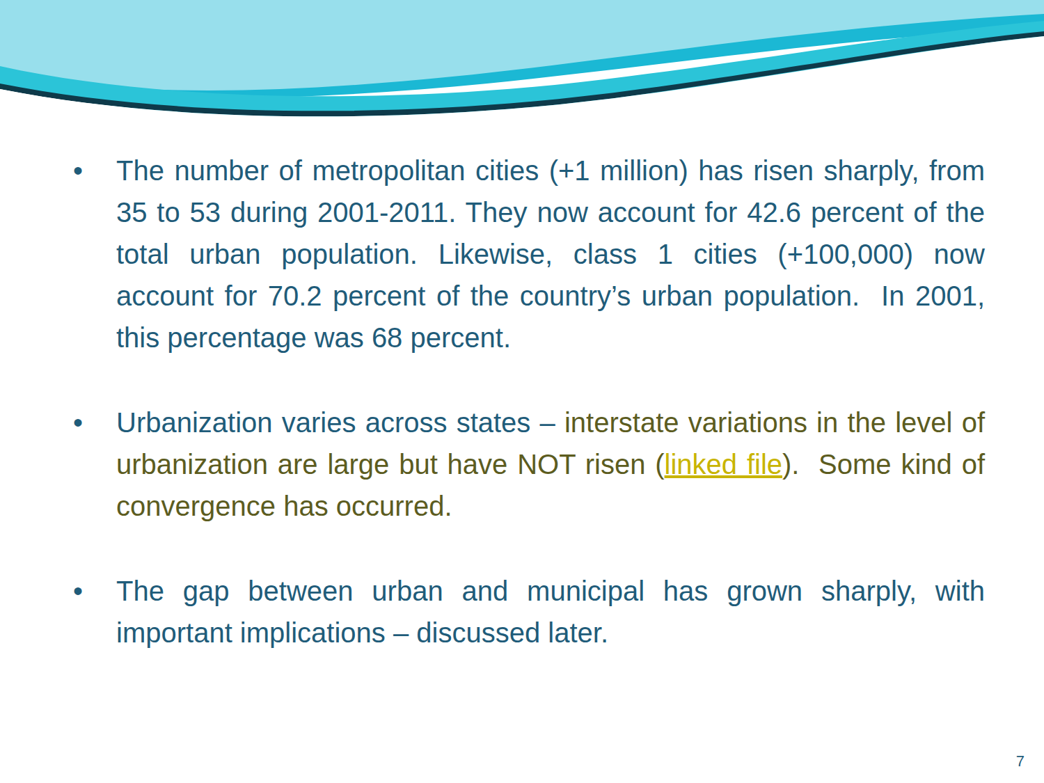The number of metropolitan cities (+1 million) has risen sharply, from 35 to 53 during 2001-2011. They now account for 42.6 percent of the total urban population. Likewise, class 1 cities (+100,000) now account for 70.2 percent of the country’s urban population. In 2001, this percentage was 68 percent.
Urbanization varies across states – interstate variations in the level of urbanization are large but have NOT risen (linked file). Some kind of convergence has occurred.
The gap between urban and municipal has grown sharply, with important implications – discussed later.
7